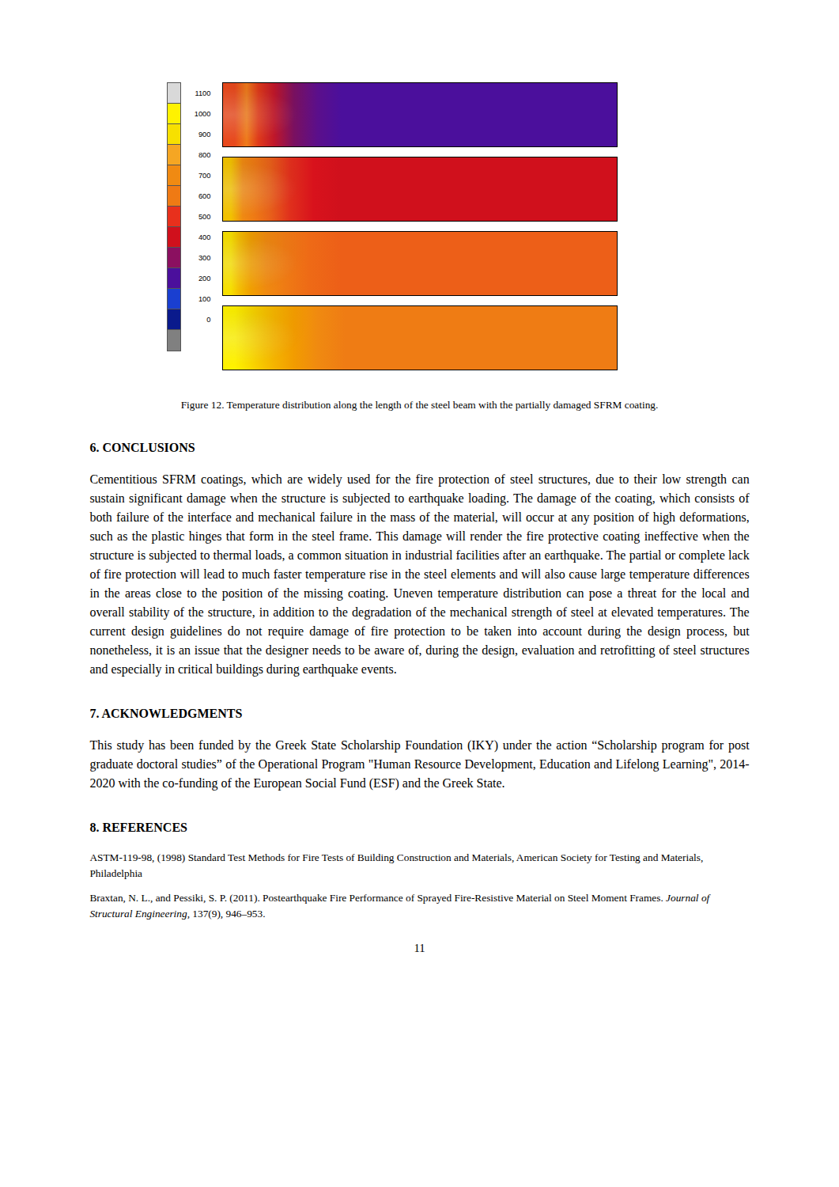1100
1000
900
800
700
600
500
400
300
200
100
0
30 min
60 min
90 min
120 min
Figure 12. Temperature distribution along the length of the steel beam with the partially damaged SFRM coating.
6. CONCLUSIONS
Cementitious SFRM coatings, which are widely used for the fire protection of steel structures, due to their low strength can sustain significant damage when the structure is subjected to earthquake loading. The damage of the coating, which consists of both failure of the interface and mechanical failure in the mass of the material, will occur at any position of high deformations, such as the plastic hinges that form in the steel frame. This damage will render the fire protective coating ineffective when the structure is subjected to thermal loads, a common situation in industrial facilities after an earthquake. The partial or complete lack of fire protection will lead to much faster temperature rise in the steel elements and will also cause large temperature differences in the areas close to the position of the missing coating. Uneven temperature distribution can pose a threat for the local and overall stability of the structure, in addition to the degradation of the mechanical strength of steel at elevated temperatures. The current design guidelines do not require damage of fire protection to be taken into account during the design process, but nonetheless, it is an issue that the designer needs to be aware of, during the design, evaluation and retrofitting of steel structures and especially in critical buildings during earthquake events.
7. ACKNOWLEDGMENTS
This study has been funded by the Greek State Scholarship Foundation (IKY) under the action “Scholarship program for post graduate doctoral studies” of the Operational Program "Human Resource Development, Education and Lifelong Learning", 2014-2020 with the co-funding of the European Social Fund (ESF) and the Greek State.
8. REFERENCES
ASTM-119-98, (1998) Standard Test Methods for Fire Tests of Building Construction and Materials, American Society for Testing and Materials, Philadelphia
Braxtan, N. L., and Pessiki, S. P. (2011). Postearthquake Fire Performance of Sprayed Fire-Resistive Material on Steel Moment Frames. Journal of Structural Engineering, 137(9), 946–953.
11